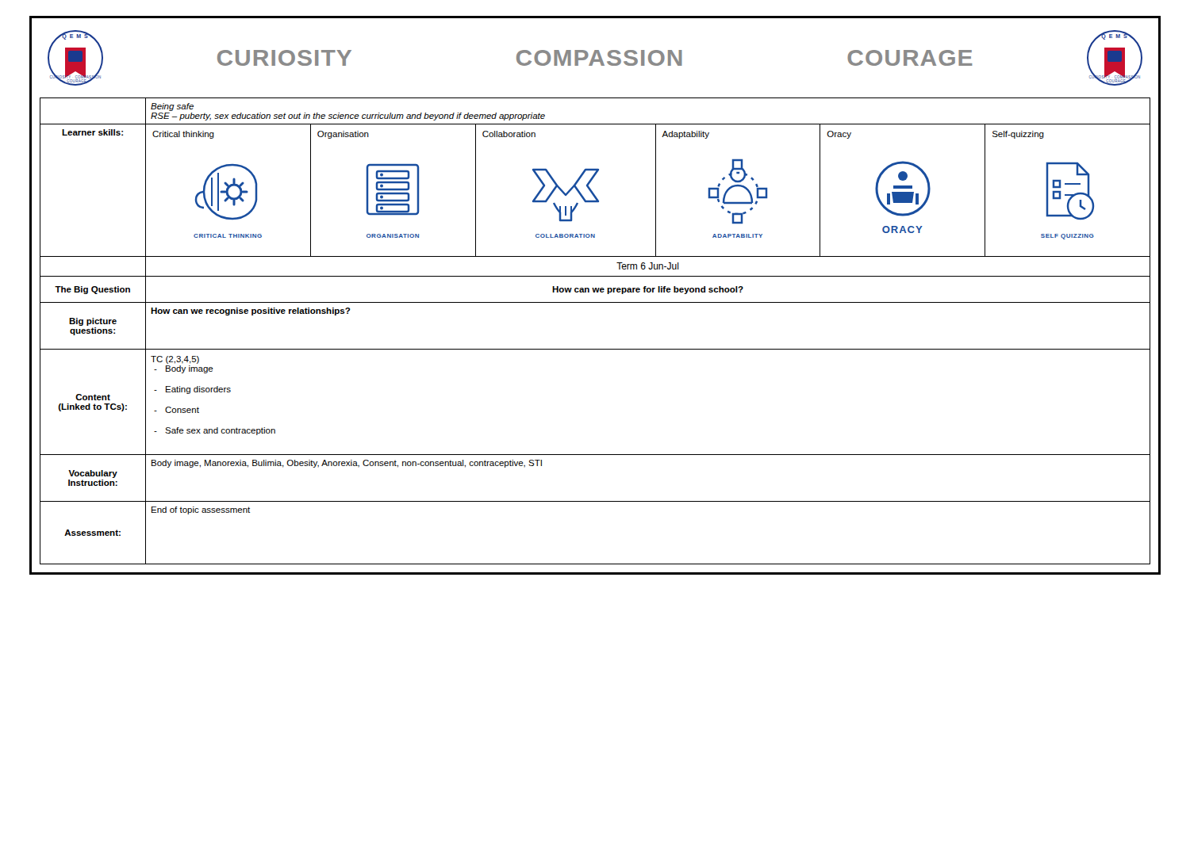Q E M S
CURIOSITY · COMPASSION · COURAGE
CURIOSITY COMPASSION COURAGE
Q E M S
CURIOSITY · COMPASSION · COURAGE
| | Being safe RSE – puberty, sex education set out in the science curriculum and beyond if deemed appropriate |
| Learner skills: | Critical thinking CRITICAL THINKING | Organisation ORGANISATION | Collaboration COLLABORATION | Adaptability ADAPTABILITY | Oracy ORACY | Self-quizzing SELF QUIZZING |
| | Term 6 Jun-Jul |
| The Big Question | How can we prepare for life beyond school? |
| Big picture questions: | How can we recognise positive relationships? |
| Content (Linked to TCs): | TC (2,3,4,5) Body image Eating disorders Consent Safe sex and contraception |
| Vocabulary Instruction: | Body image, Manorexia, Bulimia, Obesity, Anorexia, Consent, non-consentual, contraceptive, STI |
| Assessment: | End of topic assessment |